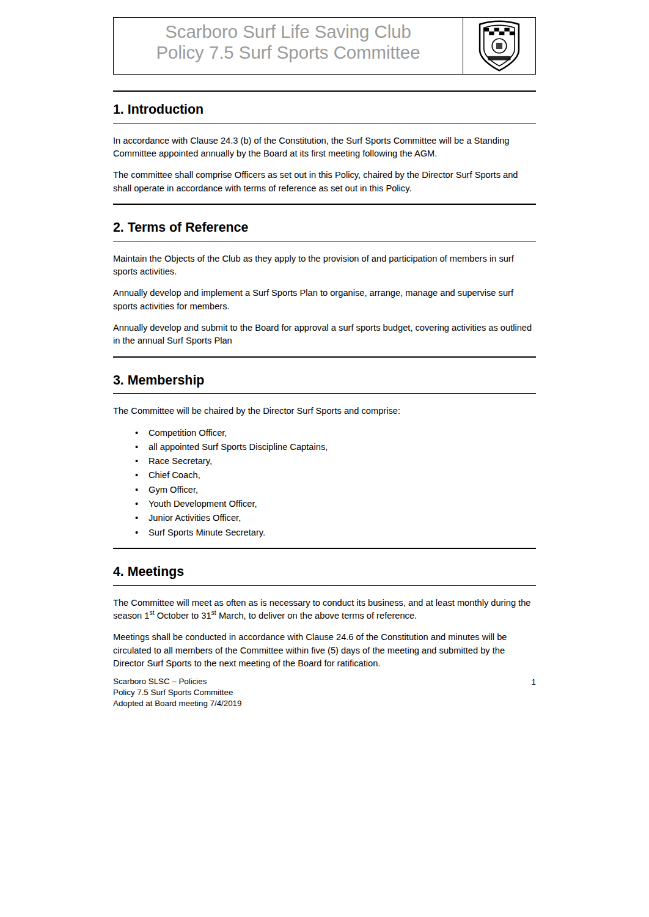Scarboro Surf Life Saving Club
Policy 7.5 Surf Sports Committee
1. Introduction
In accordance with Clause 24.3 (b) of the Constitution, the Surf Sports Committee will be a Standing Committee appointed annually by the Board at its first meeting following the AGM.
The committee shall comprise Officers as set out in this Policy, chaired by the Director Surf Sports and shall operate in accordance with terms of reference as set out in this Policy.
2. Terms of Reference
Maintain the Objects of the Club as they apply to the provision of and participation of members in surf sports activities.
Annually develop and implement a Surf Sports Plan to organise, arrange, manage and supervise surf sports activities for members.
Annually develop and submit to the Board for approval a surf sports budget, covering activities as outlined in the annual Surf Sports Plan
3. Membership
The Committee will be chaired by the Director Surf Sports and comprise:
Competition Officer,
all appointed Surf Sports Discipline Captains,
Race Secretary,
Chief Coach,
Gym Officer,
Youth Development Officer,
Junior Activities Officer,
Surf Sports Minute Secretary.
4. Meetings
The Committee will meet as often as is necessary to conduct its business, and at least monthly during the season 1st October to 31st March, to deliver on the above terms of reference.
Meetings shall be conducted in accordance with Clause 24.6 of the Constitution and minutes will be circulated to all members of the Committee within five (5) days of the meeting and submitted by the Director Surf Sports to the next meeting of the Board for ratification.
Scarboro SLSC – Policies
Policy 7.5 Surf Sports Committee
Adopted at Board meeting 7/4/2019
1